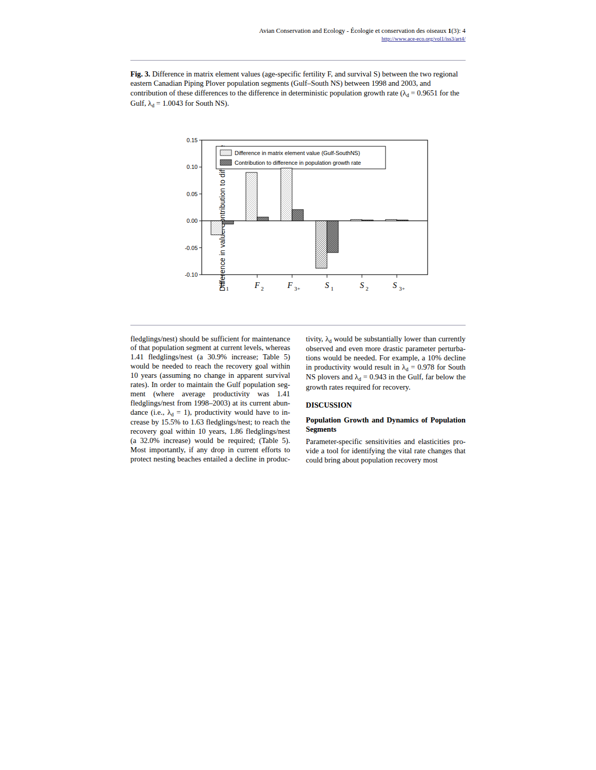Avian Conservation and Ecology - Écologie et conservation des oiseaux 1(3): 4
http://www.ace-eco.org/vol1/iss3/art4/
Fig. 3. Difference in matrix element values (age-specific fertility F, and survival S) between the two regional eastern Canadian Piping Plover population segments (Gulf–South NS) between 1998 and 2003, and contribution of these differences to the difference in deterministic population growth rate (λd = 0.9651 for the Gulf, λd = 1.0043 for South NS).
Difference in value/Contribution to difference
0.15 0.10 0.05 0.00 -0.05 -0.10 Difference in matrix element value (Gulf-SouthNS) Contribution to difference in population growth rate F 1 F 2 F 3+ S 1 S 2 S 3+
fledglings/nest) should be sufficient for maintenance of that population segment at current levels, whereas 1.41 fledglings/nest (a 30.9% increase; Table 5) would be needed to reach the recovery goal within 10 years (assuming no change in apparent survival rates). In order to maintain the Gulf population segment (where average productivity was 1.41 fledglings/nest from 1998–2003) at its current abundance (i.e., λd = 1), productivity would have to increase by 15.5% to 1.63 fledglings/nest; to reach the recovery goal within 10 years, 1.86 fledglings/nest (a 32.0% increase) would be required; (Table 5). Most importantly, if any drop in current efforts to protect nesting beaches entailed a decline in productivity, λd would be substantially lower than currently observed and even more drastic parameter perturbations would be needed. For example, a 10% decline in productivity would result in λd = 0.978 for South NS plovers and λd = 0.943 in the Gulf, far below the growth rates required for recovery.
DISCUSSION
Population Growth and Dynamics of Population Segments
Parameter-specific sensitivities and elasticities provide a tool for identifying the vital rate changes that could bring about population recovery most